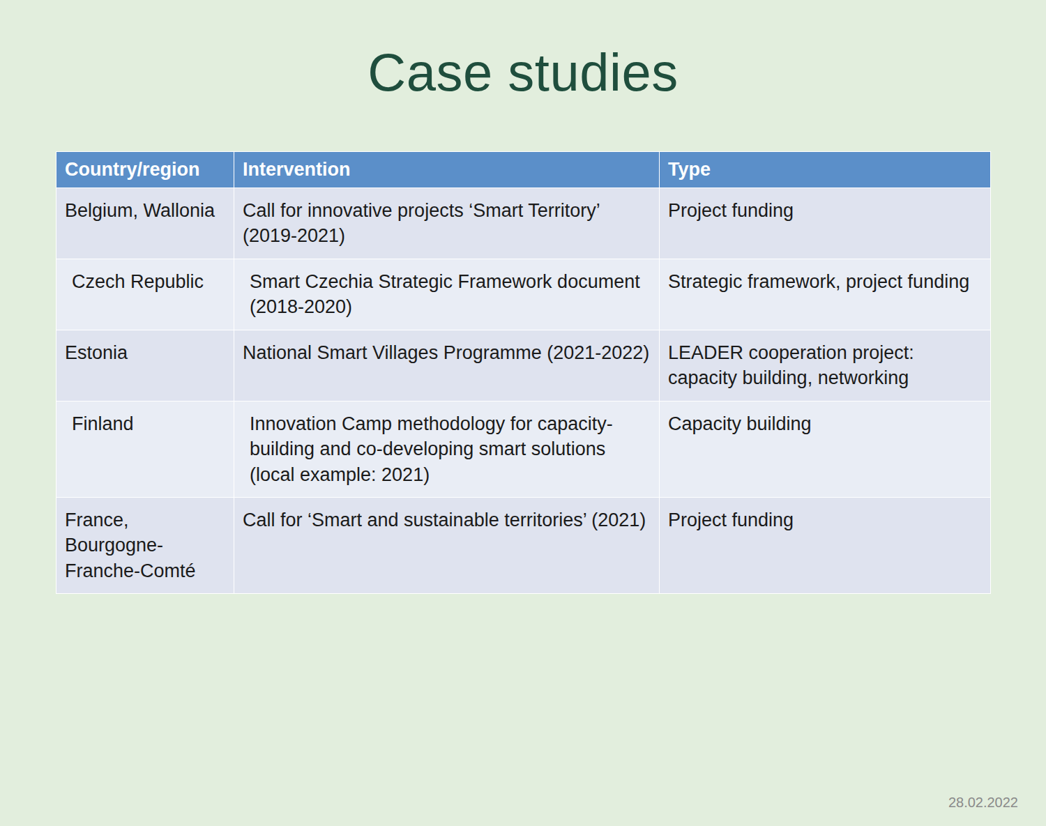Case studies
| Country/region | Intervention | Type |
| --- | --- | --- |
| Belgium, Wallonia | Call for innovative projects ‘Smart Territory’ (2019-2021) | Project funding |
| Czech Republic | Smart Czechia Strategic Framework document (2018-2020) | Strategic framework, project funding |
| Estonia | National Smart Villages Programme (2021-2022) | LEADER cooperation project: capacity building, networking |
| Finland | Innovation Camp methodology for capacity-building and co-developing smart solutions (local example: 2021) | Capacity building |
| France, Bourgogne-Franche-Comté | Call for ‘Smart and sustainable territories’ (2021) | Project funding |
28.02.2022